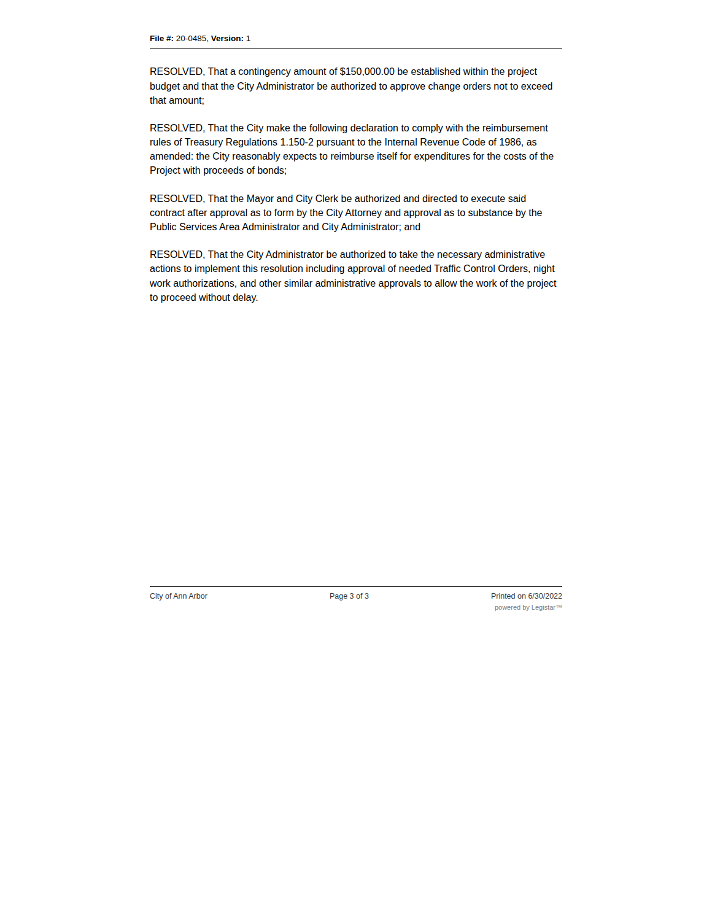File #: 20-0485, Version: 1
RESOLVED, That a contingency amount of $150,000.00 be established within the project budget and that the City Administrator be authorized to approve change orders not to exceed that amount;
RESOLVED, That the City make the following declaration to comply with the reimbursement rules of Treasury Regulations 1.150-2 pursuant to the Internal Revenue Code of 1986, as amended: the City reasonably expects to reimburse itself for expenditures for the costs of the Project with proceeds of bonds;
RESOLVED, That the Mayor and City Clerk be authorized and directed to execute said contract after approval as to form by the City Attorney and approval as to substance by the Public Services Area Administrator and City Administrator; and
RESOLVED, That the City Administrator be authorized to take the necessary administrative actions to implement this resolution including approval of needed Traffic Control Orders, night work authorizations, and other similar administrative approvals to allow the work of the project to proceed without delay.
City of Ann Arbor
Page 3 of 3
Printed on 6/30/2022 powered by Legistar™